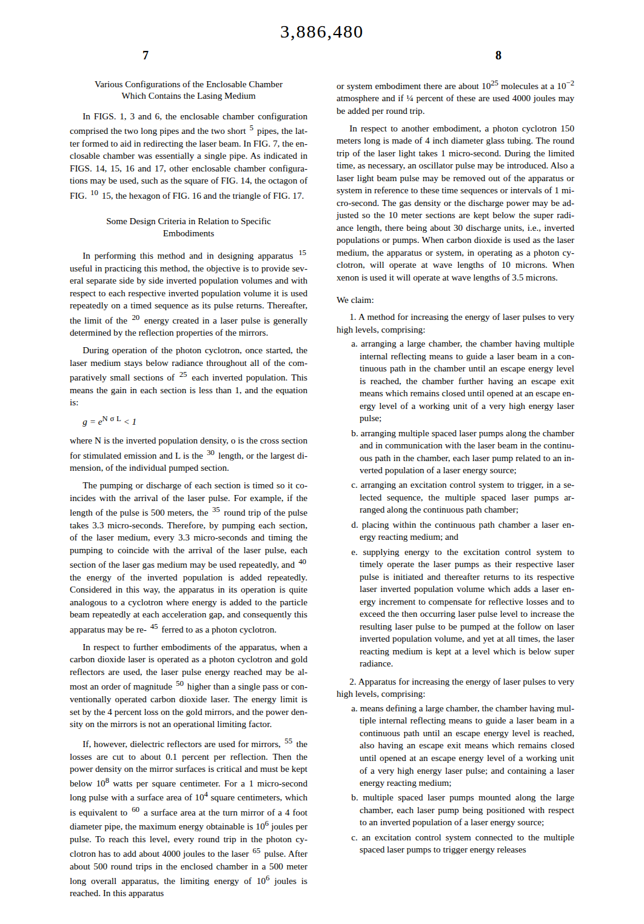3,886,480
7 8
Various Configurations of the Enclosable Chamber
Which Contains the Lasing Medium
In FIGS. 1, 3 and 6, the enclosable chamber configuration comprised the two long pipes and the two short 5 pipes, the latter formed to aid in redirecting the laser beam. In FIG. 7, the enclosable chamber was essentially a single pipe. As indicated in FIGS. 14, 15, 16 and 17, other enclosable chamber configurations may be used, such as the square of FIG. 14, the octagon of FIG. 10 15, the hexagon of FIG. 16 and the triangle of FIG. 17.
Some Design Criteria in Relation to Specific
Embodiments
In performing this method and in designing apparatus 15 useful in practicing this method, the objective is to provide several separate side by side inverted population volumes and with respect to each respective inverted population volume it is used repeatedly on a timed sequence as its pulse returns. Thereafter, the limit of the 20 energy created in a laser pulse is generally determined by the reflection properties of the mirrors.
During operation of the photon cyclotron, once started, the laser medium stays below radiance throughout all of the comparatively small sections of 25 each inverted population. This means the gain in each section is less than 1, and the equation is:
g = eN σ L < 1
where N is the inverted population density, o is the cross section for stimulated emission and L is the 30 length, or the largest dimension, of the individual pumped section.
The pumping or discharge of each section is timed so it coincides with the arrival of the laser pulse. For example, if the length of the pulse is 500 meters, the 35 round trip of the pulse takes 3.3 micro-seconds. Therefore, by pumping each section, of the laser medium, every 3.3 micro-seconds and timing the pumping to coincide with the arrival of the laser pulse, each section of the laser gas medium may be used repeatedly, and 40 the energy of the inverted population is added repeatedly. Considered in this way, the apparatus in its operation is quite analogous to a cyclotron where energy is added to the particle beam repeatedly at each acceleration gap, and consequently this apparatus may be re- 45 ferred to as a photon cyclotron.
In respect to further embodiments of the apparatus, when a carbon dioxide laser is operated as a photon cyclotron and gold reflectors are used, the laser pulse energy reached may be almost an order of magnitude 50 higher than a single pass or conventionally operated carbon dioxide laser. The energy limit is set by the 4 percent loss on the gold mirrors, and the power density on the mirrors is not an operational limiting factor.
If, however, dielectric reflectors are used for mirrors, 55 the losses are cut to about 0.1 percent per reflection. Then the power density on the mirror surfaces is critical and must be kept below 108 watts per square centimeter. For a 1 micro-second long pulse with a surface area of 104 square centimeters, which is equivalent to 60 a surface area at the turn mirror of a 4 foot diameter pipe, the maximum energy obtainable is 106 joules per pulse. To reach this level, every round trip in the photon cyclotron has to add about 4000 joules to the laser 65 pulse. After about 500 round trips in the enclosed chamber in a 500 meter long overall apparatus, the limiting energy of 106 joules is reached. In this apparatus
or system embodiment there are about 1025 molecules at a 10−2 atmosphere and if ¼ percent of these are used 4000 joules may be added per round trip.
In respect to another embodiment, a photon cyclotron 150 meters long is made of 4 inch diameter glass tubing. The round trip of the laser light takes 1 micro-second. During the limited time, as necessary, an oscillator pulse may be introduced. Also a laser light beam pulse may be removed out of the apparatus or system in reference to these time sequences or intervals of 1 micro-second. The gas density or the discharge power may be adjusted so the 10 meter sections are kept below the super radiance length, there being about 30 discharge units, i.e., inverted populations or pumps. When carbon dioxide is used as the laser medium, the apparatus or system, in operating as a photon cyclotron, will operate at wave lengths of 10 microns. When xenon is used it will operate at wave lengths of 3.5 microns.
We claim:
A method for increasing the energy of laser pulses to very high levels, comprising:
arranging a large chamber, the chamber having multiple internal reflecting means to guide a laser beam in a continuous path in the chamber until an escape energy level is reached, the chamber further having an escape exit means which remains closed until opened at an escape energy level of a working unit of a very high energy laser pulse;
arranging multiple spaced laser pumps along the chamber and in communication with the laser beam in the continuous path in the chamber, each laser pump related to an inverted population of a laser energy source;
arranging an excitation control system to trigger, in a selected sequence, the multiple spaced laser pumps arranged along the continuous path chamber;
placing within the continuous path chamber a laser energy reacting medium; and
supplying energy to the excitation control system to timely operate the laser pumps as their respective laser pulse is initiated and thereafter returns to its respective laser inverted population volume which adds a laser energy increment to compensate for reflective losses and to exceed the then occurring laser pulse level to increase the resulting laser pulse to be pumped at the follow on laser inverted population volume, and yet at all times, the laser reacting medium is kept at a level which is below super radiance.
Apparatus for increasing the energy of laser pulses to very high levels, comprising:
means defining a large chamber, the chamber having multiple internal reflecting means to guide a laser beam in a continuous path until an escape energy level is reached, also having an escape exit means which remains closed until opened at an escape energy level of a working unit of a very high energy laser pulse; and containing a laser energy reacting medium;
multiple spaced laser pumps mounted along the large chamber, each laser pump being positioned with respect to an inverted population of a laser energy source;
an excitation control system connected to the multiple spaced laser pumps to trigger energy releases